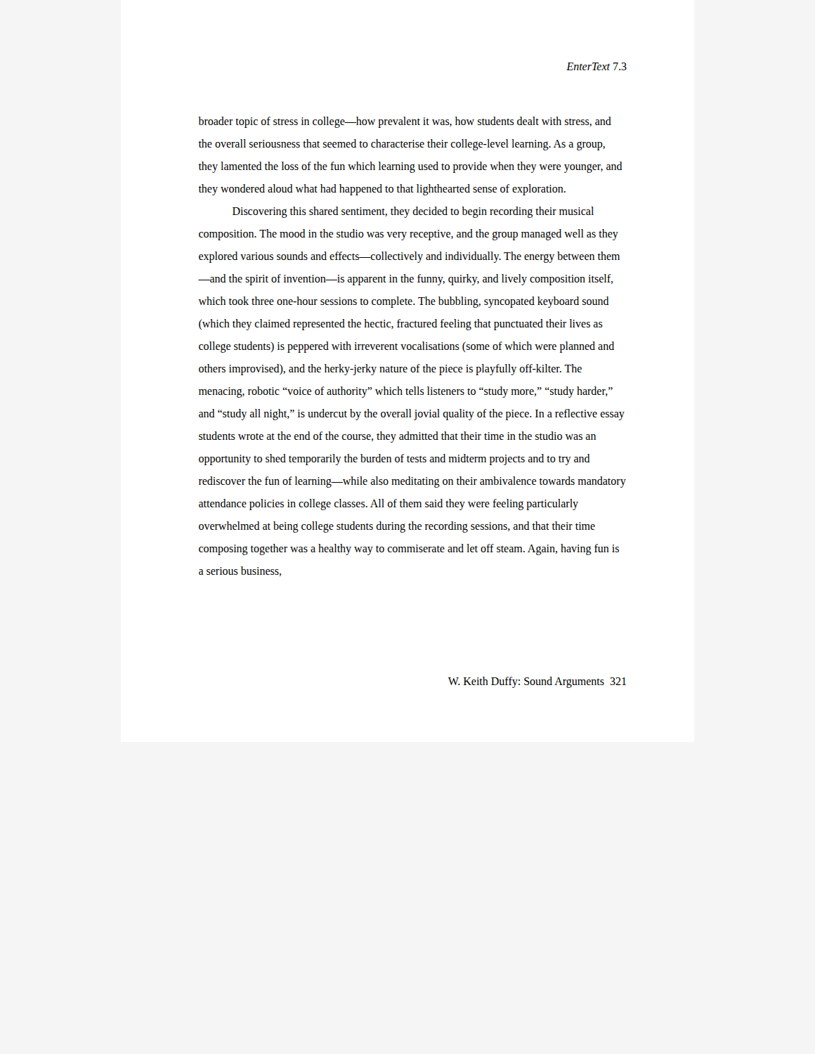EnterText 7.3
broader topic of stress in college—how prevalent it was, how students dealt with stress, and the overall seriousness that seemed to characterise their college-level learning. As a group, they lamented the loss of the fun which learning used to provide when they were younger, and they wondered aloud what had happened to that lighthearted sense of exploration.
Discovering this shared sentiment, they decided to begin recording their musical composition. The mood in the studio was very receptive, and the group managed well as they explored various sounds and effects—collectively and individually. The energy between them—and the spirit of invention—is apparent in the funny, quirky, and lively composition itself, which took three one-hour sessions to complete. The bubbling, syncopated keyboard sound (which they claimed represented the hectic, fractured feeling that punctuated their lives as college students) is peppered with irreverent vocalisations (some of which were planned and others improvised), and the herky-jerky nature of the piece is playfully off-kilter. The menacing, robotic “voice of authority” which tells listeners to “study more,” “study harder,” and “study all night,” is undercut by the overall jovial quality of the piece. In a reflective essay students wrote at the end of the course, they admitted that their time in the studio was an opportunity to shed temporarily the burden of tests and midterm projects and to try and rediscover the fun of learning—while also meditating on their ambivalence towards mandatory attendance policies in college classes. All of them said they were feeling particularly overwhelmed at being college students during the recording sessions, and that their time composing together was a healthy way to commiserate and let off steam. Again, having fun is a serious business,
W. Keith Duffy: Sound Arguments 321